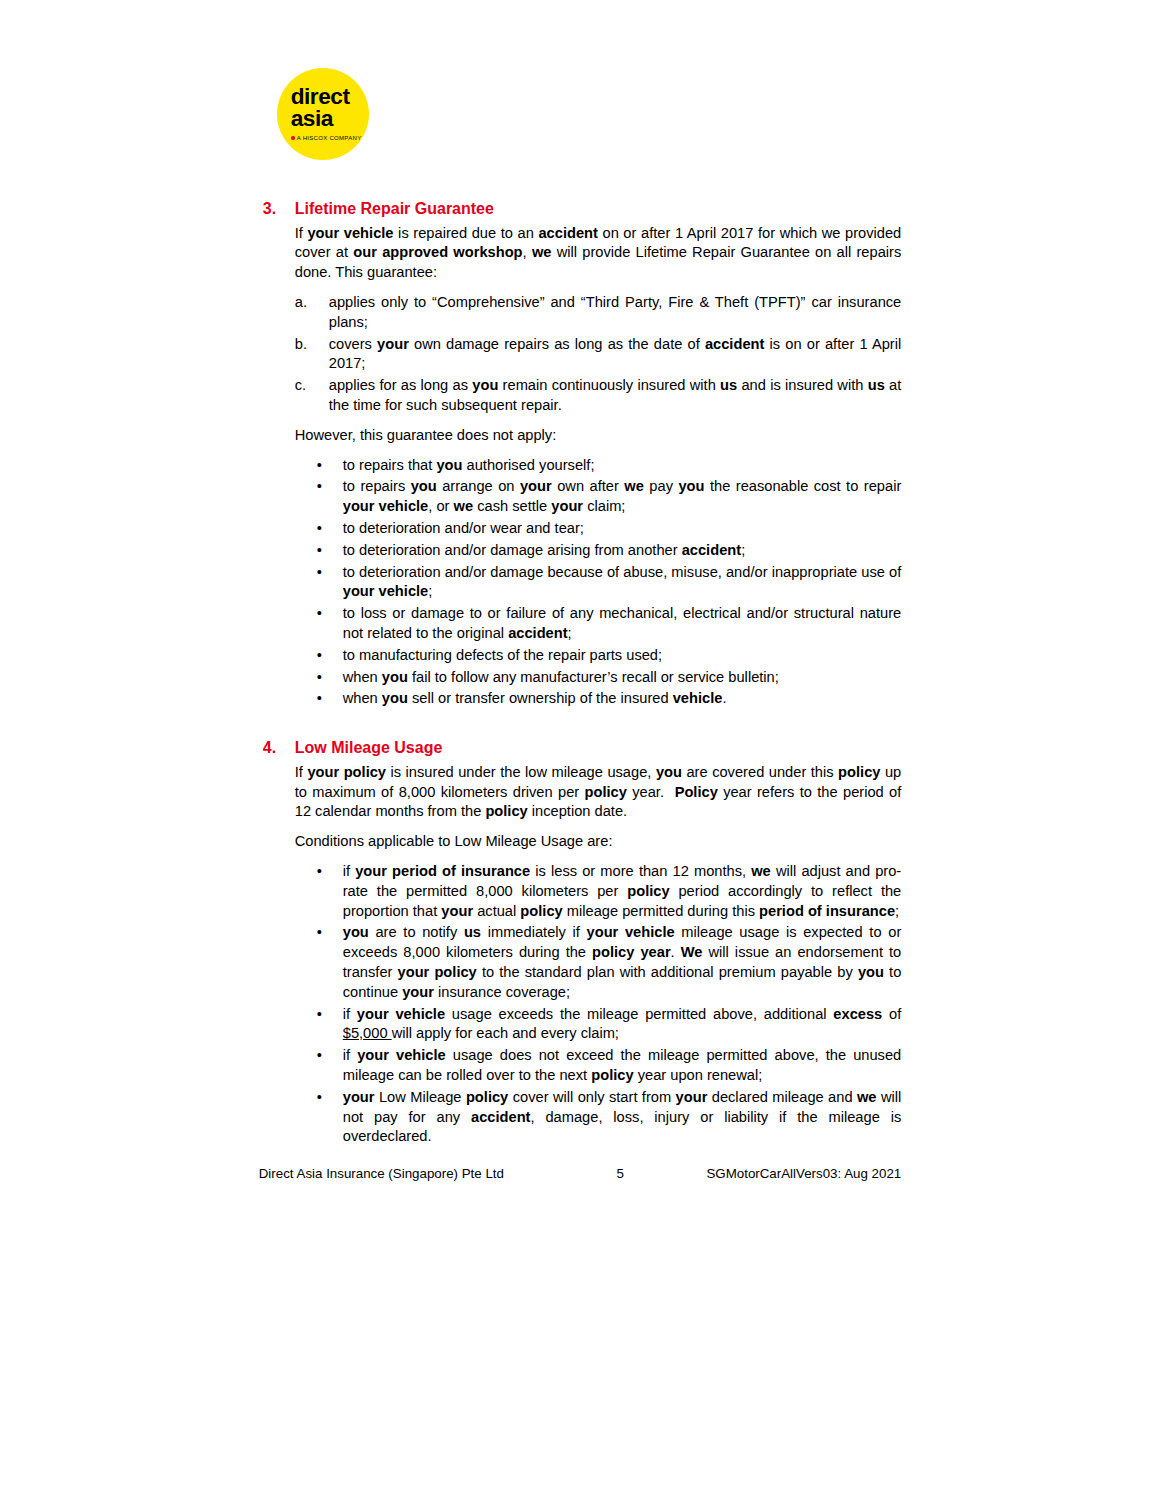direct
asia
A HISCOX COMPANY
3.
Lifetime Repair Guarantee
If your vehicle is repaired due to an accident on or after 1 April 2017 for which we provided cover at our approved workshop, we will provide Lifetime Repair Guarantee on all repairs done. This guarantee:
applies only to “Comprehensive” and “Third Party, Fire & Theft (TPFT)” car insurance plans;
covers your own damage repairs as long as the date of accident is on or after 1 April 2017;
applies for as long as you remain continuously insured with us and is insured with us at the time for such subsequent repair.
However, this guarantee does not apply:
to repairs that you authorised yourself;
to repairs you arrange on your own after we pay you the reasonable cost to repair your vehicle, or we cash settle your claim;
to deterioration and/or wear and tear;
to deterioration and/or damage arising from another accident;
to deterioration and/or damage because of abuse, misuse, and/or inappropriate use of your vehicle;
to loss or damage to or failure of any mechanical, electrical and/or structural nature not related to the original accident;
to manufacturing defects of the repair parts used;
when you fail to follow any manufacturer’s recall or service bulletin;
when you sell or transfer ownership of the insured vehicle.
4.
Low Mileage Usage
If your policy is insured under the low mileage usage, you are covered under this policy up to maximum of 8,000 kilometers driven per policy year. Policy year refers to the period of 12 calendar months from the policy inception date.
Conditions applicable to Low Mileage Usage are:
if your period of insurance is less or more than 12 months, we will adjust and pro-rate the permitted 8,000 kilometers per policy period accordingly to reflect the proportion that your actual policy mileage permitted during this period of insurance;
you are to notify us immediately if your vehicle mileage usage is expected to or exceeds 8,000 kilometers during the policy year. We will issue an endorsement to transfer your policy to the standard plan with additional premium payable by you to continue your insurance coverage;
if your vehicle usage exceeds the mileage permitted above, additional excess of $5,000 will apply for each and every claim;
if your vehicle usage does not exceed the mileage permitted above, the unused mileage can be rolled over to the next policy year upon renewal;
your Low Mileage policy cover will only start from your declared mileage and we will not pay for any accident, damage, loss, injury or liability if the mileage is overdeclared.
Direct Asia Insurance (Singapore) Pte Ltd
5
SGMotorCarAllVers03: Aug 2021